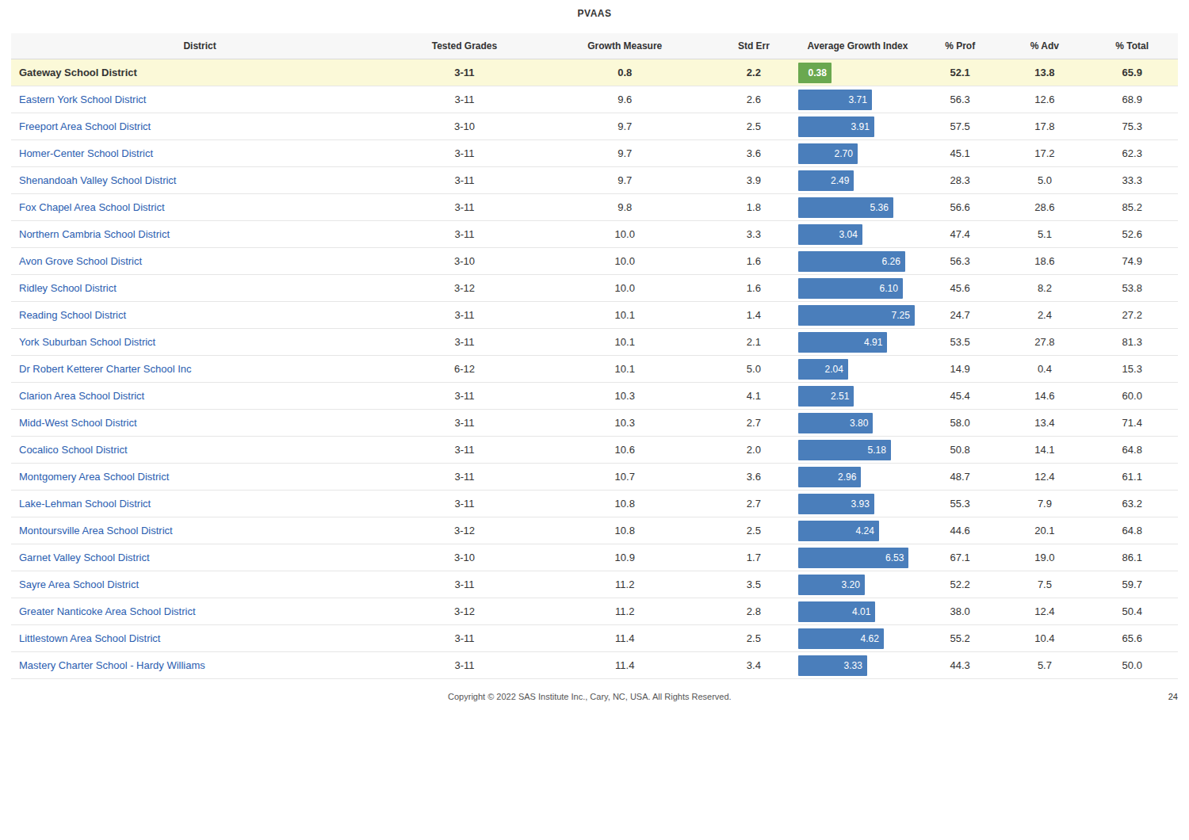PVAAS
| District | Tested Grades | Growth Measure | Std Err | Average Growth Index | % Prof | % Adv | % Total |
| --- | --- | --- | --- | --- | --- | --- | --- |
| Gateway School District | 3-11 | 0.8 | 2.2 | 0.38 | 52.1 | 13.8 | 65.9 |
| Eastern York School District | 3-11 | 9.6 | 2.6 | 3.71 | 56.3 | 12.6 | 68.9 |
| Freeport Area School District | 3-10 | 9.7 | 2.5 | 3.91 | 57.5 | 17.8 | 75.3 |
| Homer-Center School District | 3-11 | 9.7 | 3.6 | 2.70 | 45.1 | 17.2 | 62.3 |
| Shenandoah Valley School District | 3-11 | 9.7 | 3.9 | 2.49 | 28.3 | 5.0 | 33.3 |
| Fox Chapel Area School District | 3-11 | 9.8 | 1.8 | 5.36 | 56.6 | 28.6 | 85.2 |
| Northern Cambria School District | 3-11 | 10.0 | 3.3 | 3.04 | 47.4 | 5.1 | 52.6 |
| Avon Grove School District | 3-10 | 10.0 | 1.6 | 6.26 | 56.3 | 18.6 | 74.9 |
| Ridley School District | 3-12 | 10.0 | 1.6 | 6.10 | 45.6 | 8.2 | 53.8 |
| Reading School District | 3-11 | 10.1 | 1.4 | 7.25 | 24.7 | 2.4 | 27.2 |
| York Suburban School District | 3-11 | 10.1 | 2.1 | 4.91 | 53.5 | 27.8 | 81.3 |
| Dr Robert Ketterer Charter School Inc | 6-12 | 10.1 | 5.0 | 2.04 | 14.9 | 0.4 | 15.3 |
| Clarion Area School District | 3-11 | 10.3 | 4.1 | 2.51 | 45.4 | 14.6 | 60.0 |
| Midd-West School District | 3-11 | 10.3 | 2.7 | 3.80 | 58.0 | 13.4 | 71.4 |
| Cocalico School District | 3-11 | 10.6 | 2.0 | 5.18 | 50.8 | 14.1 | 64.8 |
| Montgomery Area School District | 3-11 | 10.7 | 3.6 | 2.96 | 48.7 | 12.4 | 61.1 |
| Lake-Lehman School District | 3-11 | 10.8 | 2.7 | 3.93 | 55.3 | 7.9 | 63.2 |
| Montoursville Area School District | 3-12 | 10.8 | 2.5 | 4.24 | 44.6 | 20.1 | 64.8 |
| Garnet Valley School District | 3-10 | 10.9 | 1.7 | 6.53 | 67.1 | 19.0 | 86.1 |
| Sayre Area School District | 3-11 | 11.2 | 3.5 | 3.20 | 52.2 | 7.5 | 59.7 |
| Greater Nanticoke Area School District | 3-12 | 11.2 | 2.8 | 4.01 | 38.0 | 12.4 | 50.4 |
| Littlestown Area School District | 3-11 | 11.4 | 2.5 | 4.62 | 55.2 | 10.4 | 65.6 |
| Mastery Charter School - Hardy Williams | 3-11 | 11.4 | 3.4 | 3.33 | 44.3 | 5.7 | 50.0 |
Copyright © 2022 SAS Institute Inc., Cary, NC, USA. All Rights Reserved. 24